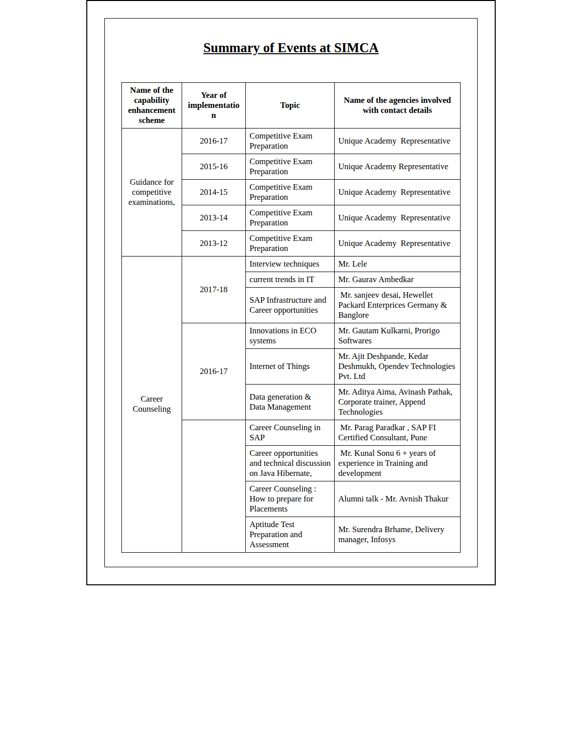Summary of Events at SIMCA
| Name of the capability enhancement scheme | Year of implementatio n | Topic | Name of the agencies involved with contact details |
| --- | --- | --- | --- |
| Guidance for competitive examinations, | 2016-17 | Competitive Exam Preparation | Unique Academy Representative |
| 2015-16 | Competitive Exam Preparation | Unique Academy Representative |
| 2014-15 | Competitive Exam Preparation | Unique Academy Representative |
| 2013-14 | Competitive Exam Preparation | Unique Academy Representative |
| 2013-12 | Competitive Exam Preparation | Unique Academy Representative |
| Career Counseling | 2017-18 | Interview techniques | Mr. Lele |
| current trends in IT | Mr. Gaurav Ambedkar |
| SAP Infrastructure and Career opportunities | Mr. sanjeev desai, Hewellet Packard Enterprices Germany & Banglore |
| 2016-17 | Innovations in ECO systems | Mr. Gautam Kulkarni, Prorigo Softwares |
| Internet of Things | Mr. Ajit Deshpande, Kedar Deshmukh, Opendev Technologies Pvt. Ltd |
| Data generation & Data Management | Mr. Aditya Aima, Avinash Pathak, Corporate trainer, Append Technologies |
| | Career Counseling in SAP | Mr. Parag Paradkar , SAP FI Certified Consultant, Pune |
| Career opportunities and technical discussion on Java Hibernate, | Mr. Kunal Sonu 6 + years of experience in Training and development |
| Career Counseling : How to prepare for Placements | Alumni talk - Mr. Avnish Thakur |
| Aptitude Test Preparation and Assessment | Mr. Surendra Brhame, Delivery manager, Infosys |